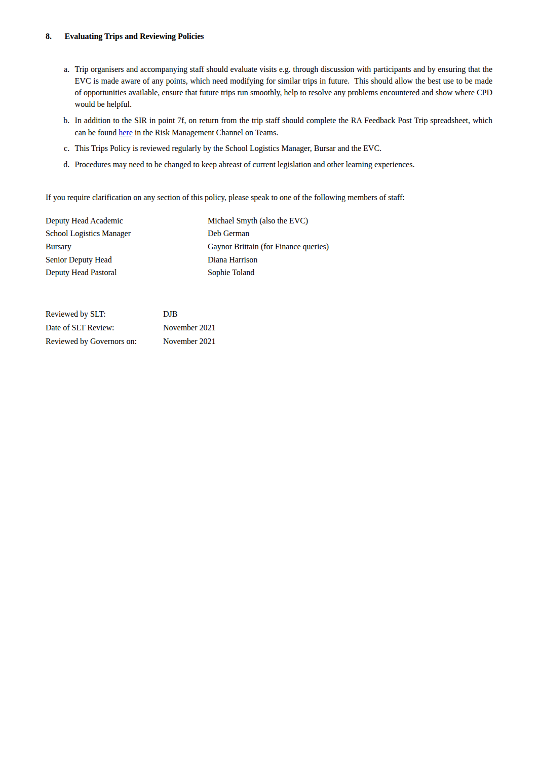8.
Evaluating Trips and Reviewing Policies
Trip organisers and accompanying staff should evaluate visits e.g. through discussion with participants and by ensuring that the EVC is made aware of any points, which need modifying for similar trips in future. This should allow the best use to be made of opportunities available, ensure that future trips run smoothly, help to resolve any problems encountered and show where CPD would be helpful.
In addition to the SIR in point 7f, on return from the trip staff should complete the RA Feedback Post Trip spreadsheet, which can be found here in the Risk Management Channel on Teams.
This Trips Policy is reviewed regularly by the School Logistics Manager, Bursar and the EVC.
Procedures may need to be changed to keep abreast of current legislation and other learning experiences.
If you require clarification on any section of this policy, please speak to one of the following members of staff:
| Deputy Head Academic | Michael Smyth (also the EVC) |
| School Logistics Manager | Deb German |
| Bursary | Gaynor Brittain (for Finance queries) |
| Senior Deputy Head | Diana Harrison |
| Deputy Head Pastoral | Sophie Toland |
| Reviewed by SLT: | DJB |
| Date of SLT Review: | November 2021 |
| Reviewed by Governors on: | November 2021 |